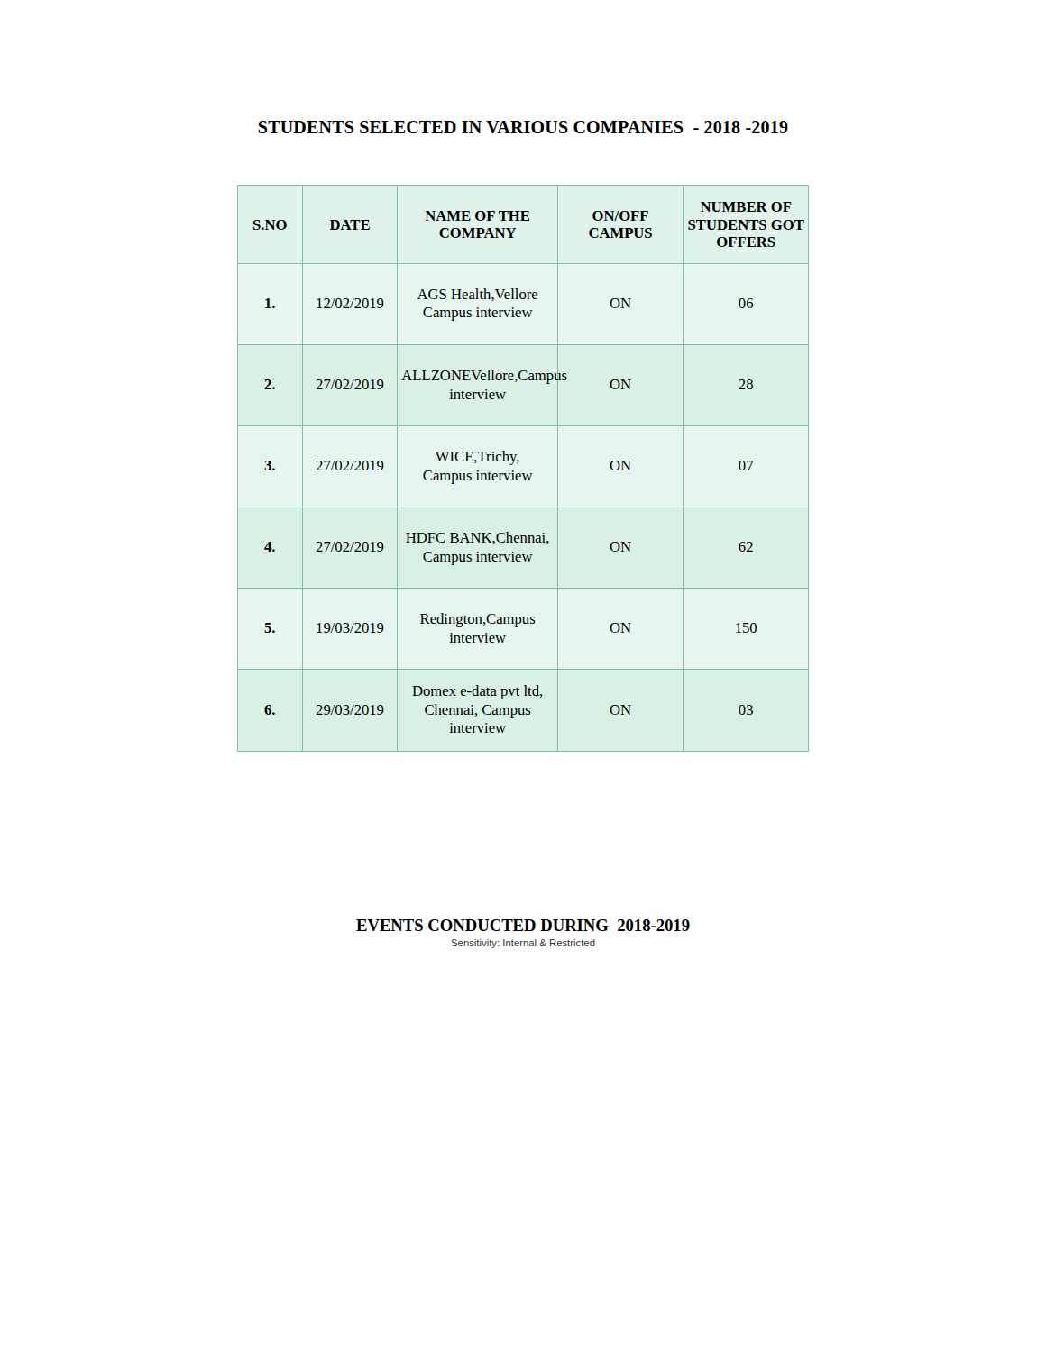STUDENTS SELECTED IN VARIOUS COMPANIES - 2018 -2019
| S.NO | DATE | NAME OF THE COMPANY | ON/OFF CAMPUS | NUMBER OF STUDENTS GOT OFFERS |
| --- | --- | --- | --- | --- |
| 1. | 12/02/2019 | AGS Health,Vellore Campus interview | ON | 06 |
| 2. | 27/02/2019 | ALLZONEVellore,Campus interview | ON | 28 |
| 3. | 27/02/2019 | WICE,Trichy, Campus interview | ON | 07 |
| 4. | 27/02/2019 | HDFC BANK,Chennai, Campus interview | ON | 62 |
| 5. | 19/03/2019 | Redington,Campus interview | ON | 150 |
| 6. | 29/03/2019 | Domex e-data pvt ltd, Chennai, Campus interview | ON | 03 |
EVENTS CONDUCTED DURING 2018-2019
Sensitivity: Internal & Restricted